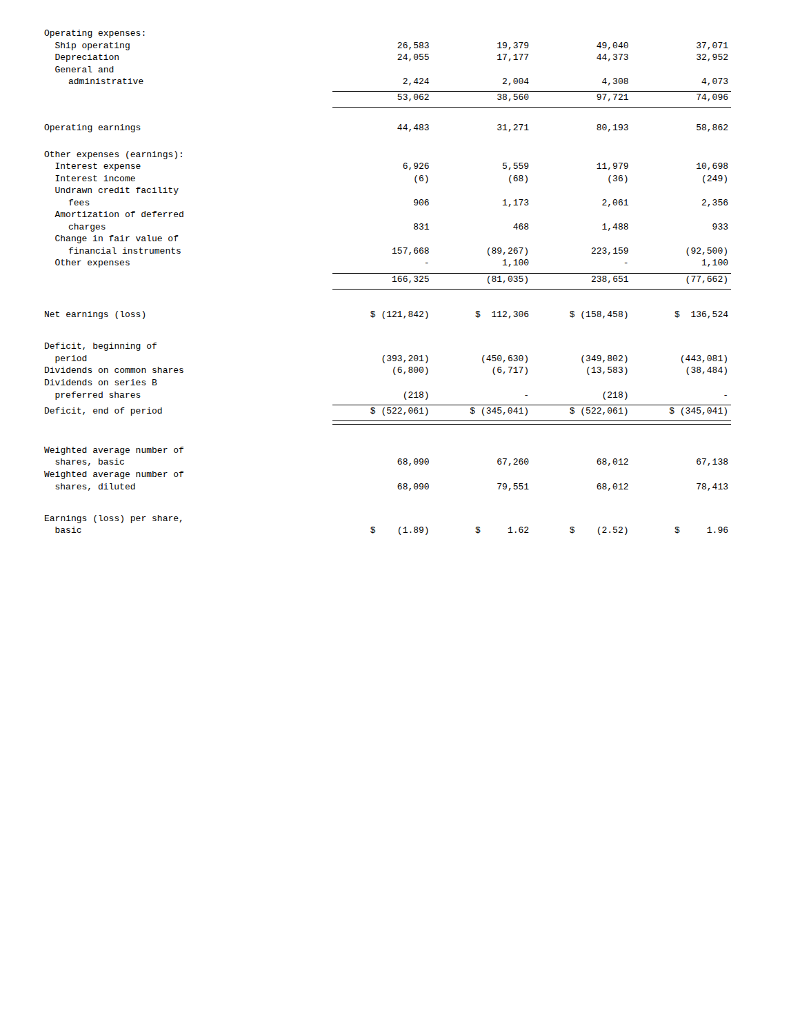| Operating expenses: | | | | |
| Ship operating | 26,583 | 19,379 | 49,040 | 37,071 |
| Depreciation | 24,055 | 17,177 | 44,373 | 32,952 |
| General and | | | | |
| administrative | 2,424 | 2,004 | 4,308 | 4,073 |
| | 53,062 | 38,560 | 97,721 | 74,096 |
| Operating earnings | 44,483 | 31,271 | 80,193 | 58,862 |
| Other expenses (earnings): | | | | |
| Interest expense | 6,926 | 5,559 | 11,979 | 10,698 |
| Interest income | (6) | (68) | (36) | (249) |
| Undrawn credit facility | | | | |
| fees | 906 | 1,173 | 2,061 | 2,356 |
| Amortization of deferred | | | | |
| charges | 831 | 468 | 1,488 | 933 |
| Change in fair value of | | | | |
| financial instruments | 157,668 | (89,267) | 223,159 | (92,500) |
| Other expenses | - | 1,100 | - | 1,100 |
| | 166,325 | (81,035) | 238,651 | (77,662) |
| Net earnings (loss) | $ (121,842) | $ 112,306 | $ (158,458) | $ 136,524 |
| Deficit, beginning of | | | | |
| period | (393,201) | (450,630) | (349,802) | (443,081) |
| Dividends on common shares | (6,800) | (6,717) | (13,583) | (38,484) |
| Dividends on series B | | | | |
| preferred shares | (218) | - | (218) | - |
| Deficit, end of period | $ (522,061) | $ (345,041) | $ (522,061) | $ (345,041) |
| Weighted average number of | | | | |
| shares, basic | 68,090 | 67,260 | 68,012 | 67,138 |
| Weighted average number of | | | | |
| shares, diluted | 68,090 | 79,551 | 68,012 | 78,413 |
| Earnings (loss) per share, | | | | |
| basic | $ (1.89) | $ 1.62 | $ (2.52) | $ 1.96 |